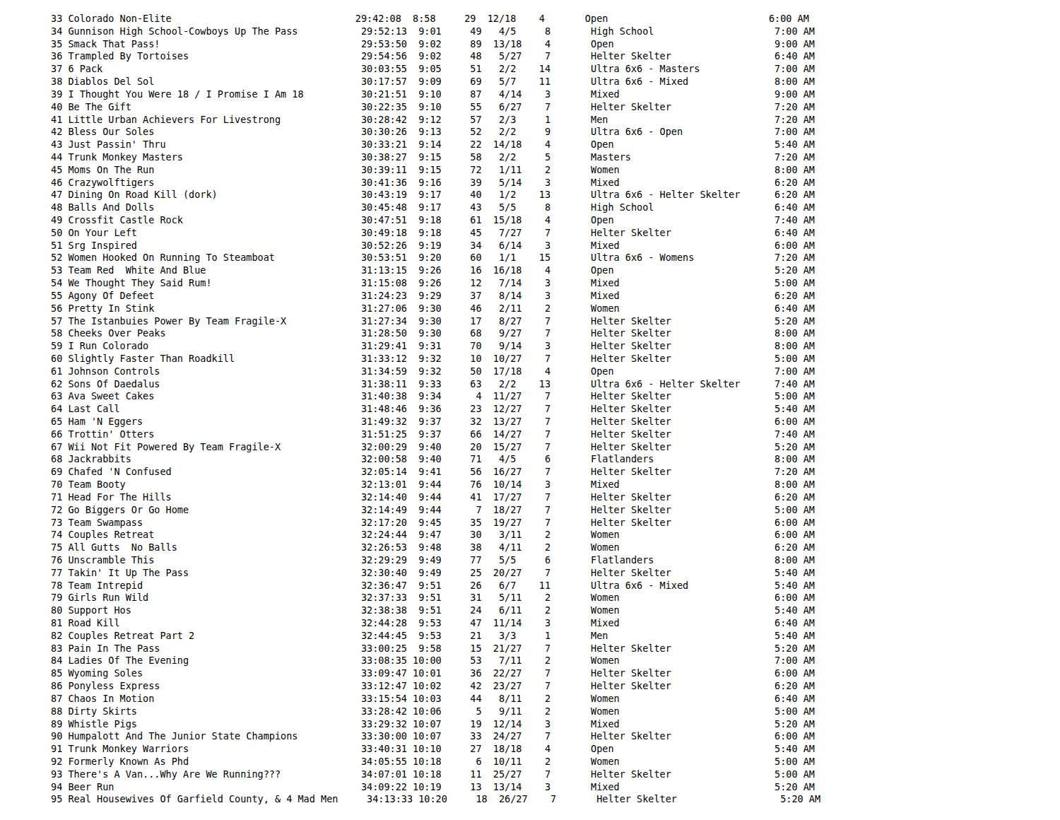33 Colorado Non-Elite                                29:42:08  8:58     29  12/18    4       Open                            6:00 AM
34 Gunnison High School-Cowboys Up The Pass           29:52:13  9:01     49   4/5     8       High School                     7:00 AM
35 Smack That Pass!                                   29:53:50  9:02     89  13/18    4       Open                            9:00 AM
36 Trampled By Tortoises                              29:54:56  9:02     48   5/27    7       Helter Skelter                  6:40 AM
37 6 Pack                                             30:03:55  9:05     51   2/2    14       Ultra 6x6 - Masters             7:00 AM
38 Diablos Del Sol                                    30:17:57  9:09     69   5/7    11       Ultra 6x6 - Mixed               8:00 AM
39 I Thought You Were 18 / I Promise I Am 18          30:21:51  9:10     87   4/14    3       Mixed                           9:00 AM
40 Be The Gift                                        30:22:35  9:10     55   6/27    7       Helter Skelter                  7:20 AM
41 Little Urban Achievers For Livestrong              30:28:42  9:12     57   2/3     1       Men                             7:20 AM
42 Bless Our Soles                                    30:30:26  9:13     52   2/2     9       Ultra 6x6 - Open                7:00 AM
43 Just Passin' Thru                                  30:33:21  9:14     22  14/18    4       Open                            5:40 AM
44 Trunk Monkey Masters                               30:38:27  9:15     58   2/2     5       Masters                         7:20 AM
45 Moms On The Run                                    30:39:11  9:15     72   1/11    2       Women                           8:00 AM
46 Crazywolftigers                                    30:41:36  9:16     39   5/14    3       Mixed                           6:20 AM
47 Dining On Road Kill (dork)                         30:43:19  9:17     40   1/2    13       Ultra 6x6 - Helter Skelter      6:20 AM
48 Balls And Dolls                                    30:45:48  9:17     43   5/5     8       High School                     6:40 AM
49 Crossfit Castle Rock                               30:47:51  9:18     61  15/18    4       Open                            7:40 AM
50 On Your Left                                       30:49:18  9:18     45   7/27    7       Helter Skelter                  6:40 AM
51 Srg Inspired                                       30:52:26  9:19     34   6/14    3       Mixed                           6:00 AM
52 Women Hooked On Running To Steamboat               30:53:51  9:20     60   1/1    15       Ultra 6x6 - Womens              7:20 AM
53 Team Red  White And Blue                           31:13:15  9:26     16  16/18    4       Open                            5:20 AM
54 We Thought They Said Rum!                          31:15:08  9:26     12   7/14    3       Mixed                           5:00 AM
55 Agony Of Defeet                                    31:24:23  9:29     37   8/14    3       Mixed                           6:20 AM
56 Pretty In Stink                                    31:27:06  9:30     46   2/11    2       Women                           6:40 AM
57 The Istanbuies Power By Team Fragile-X             31:27:34  9:30     17   8/27    7       Helter Skelter                  5:20 AM
58 Cheeks Over Peaks                                  31:28:50  9:30     68   9/27    7       Helter Skelter                  8:00 AM
59 I Run Colorado                                     31:29:41  9:31     70   9/14    3       Helter Skelter                  8:00 AM
60 Slightly Faster Than Roadkill                      31:33:12  9:32     10  10/27    7       Helter Skelter                  5:00 AM
61 Johnson Controls                                   31:34:59  9:32     50  17/18    4       Open                            7:00 AM
62 Sons Of Daedalus                                   31:38:11  9:33     63   2/2    13       Ultra 6x6 - Helter Skelter      7:40 AM
63 Ava Sweet Cakes                                    31:40:38  9:34      4  11/27    7       Helter Skelter                  5:00 AM
64 Last Call                                          31:48:46  9:36     23  12/27    7       Helter Skelter                  5:40 AM
65 Ham 'N Eggers                                      31:49:32  9:37     32  13/27    7       Helter Skelter                  6:00 AM
66 Trottin' Otters                                    31:51:25  9:37     66  14/27    7       Helter Skelter                  7:40 AM
67 Wii Not Fit Powered By Team Fragile-X              32:00:29  9:40     20  15/27    7       Helter Skelter                  5:20 AM
68 Jackrabbits                                        32:00:58  9:40     71   4/5     6       Flatlanders                     8:00 AM
69 Chafed 'N Confused                                 32:05:14  9:41     56  16/27    7       Helter Skelter                  7:20 AM
70 Team Booty                                         32:13:01  9:44     76  10/14    3       Mixed                           8:00 AM
71 Head For The Hills                                 32:14:40  9:44     41  17/27    7       Helter Skelter                  6:20 AM
72 Go Biggers Or Go Home                              32:14:49  9:44      7  18/27    7       Helter Skelter                  5:00 AM
73 Team Swampass                                      32:17:20  9:45     35  19/27    7       Helter Skelter                  6:00 AM
74 Couples Retreat                                    32:24:44  9:47     30   3/11    2       Women                           6:00 AM
75 All Gutts  No Balls                                32:26:53  9:48     38   4/11    2       Women                           6:20 AM
76 Unscramble This                                    32:29:29  9:49     77   5/5     6       Flatlanders                     8:00 AM
77 Takin' It Up The Pass                              32:30:40  9:49     25  20/27    7       Helter Skelter                  5:40 AM
78 Team Intrepid                                      32:36:47  9:51     26   6/7    11       Ultra 6x6 - Mixed               5:40 AM
79 Girls Run Wild                                     32:37:33  9:51     31   5/11    2       Women                           6:00 AM
80 Support Hos                                        32:38:38  9:51     24   6/11    2       Women                           5:40 AM
81 Road Kill                                          32:44:28  9:53     47  11/14    3       Mixed                           6:40 AM
82 Couples Retreat Part 2                             32:44:45  9:53     21   3/3     1       Men                             5:40 AM
83 Pain In The Pass                                   33:00:25  9:58     15  21/27    7       Helter Skelter                  5:20 AM
84 Ladies Of The Evening                              33:08:35 10:00     53   7/11    2       Women                           7:00 AM
85 Wyoming Soles                                      33:09:47 10:01     36  22/27    7       Helter Skelter                  6:00 AM
86 Ponyless Express                                   33:12:47 10:02     42  23/27    7       Helter Skelter                  6:20 AM
87 Chaos In Motion                                    33:15:54 10:03     44   8/11    2       Women                           6:40 AM
88 Dirty Skirts                                       33:28:42 10:06      5   9/11    2       Women                           5:00 AM
89 Whistle Pigs                                       33:29:32 10:07     19  12/14    3       Mixed                           5:20 AM
90 Humpalott And The Junior State Champions           33:30:00 10:07     33  24/27    7       Helter Skelter                  6:00 AM
91 Trunk Monkey Warriors                              33:40:31 10:10     27  18/18    4       Open                            5:40 AM
92 Formerly Known As Phd                              34:05:55 10:18      6  10/11    2       Women                           5:00 AM
93 There's A Van...Why Are We Running???              34:07:01 10:18     11  25/27    7       Helter Skelter                  5:00 AM
94 Beer Run                                           34:09:22 10:19     13  13/14    3       Mixed                           5:20 AM
95 Real Housewives Of Garfield County, & 4 Mad Men     34:13:33 10:20     18  26/27    7       Helter Skelter                  5:20 AM